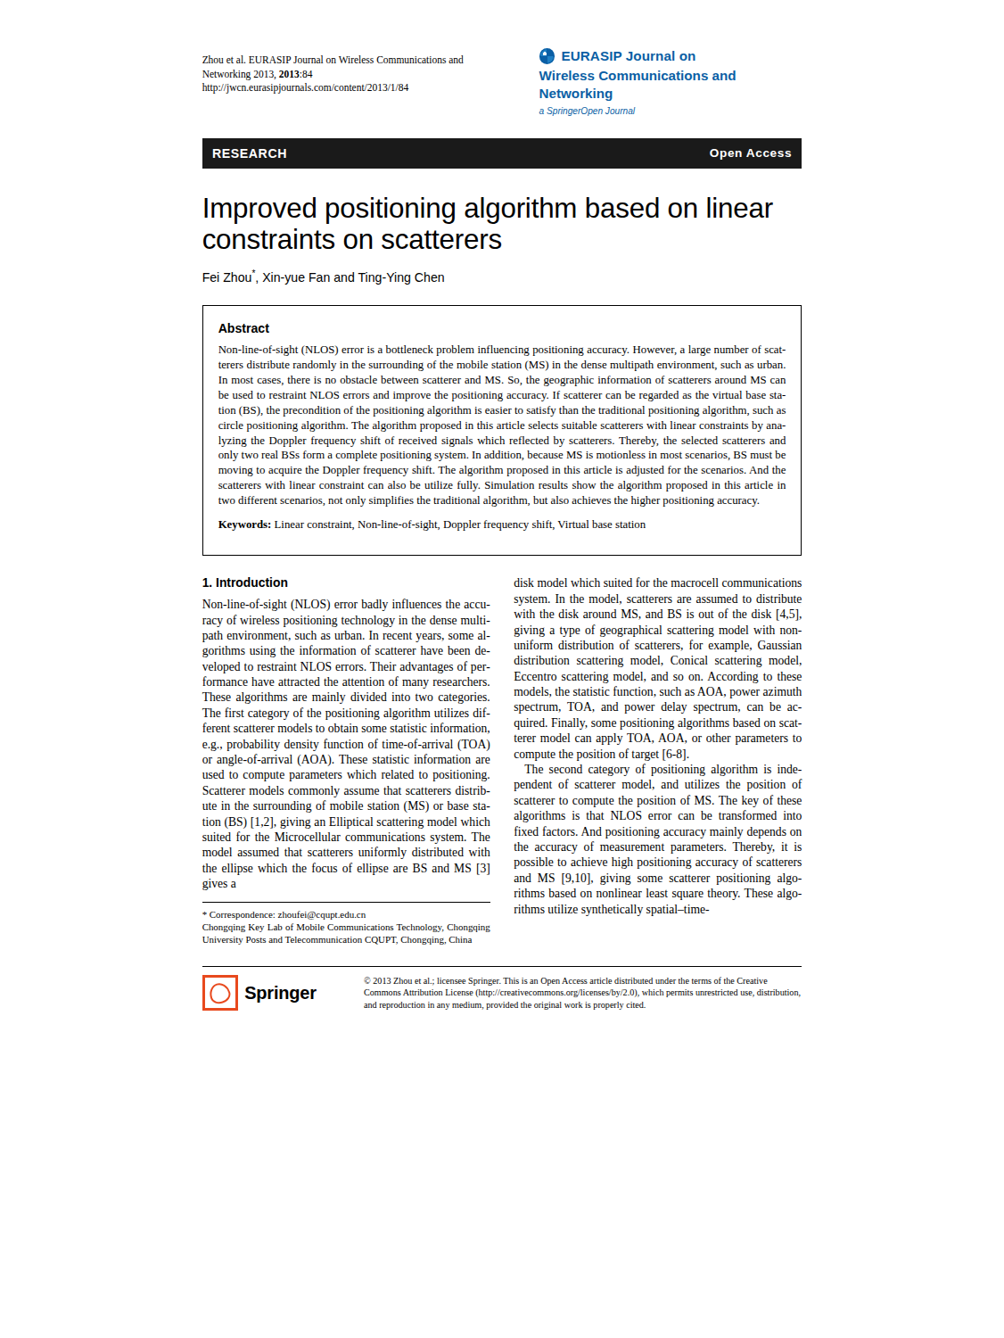Zhou et al. EURASIP Journal on Wireless Communications and Networking 2013, 2013:84
http://jwcn.eurasipjournals.com/content/2013/1/84
EURASIP Journal on
Wireless Communications and Networking
a SpringerOpen Journal
RESEARCH
Open Access
Improved positioning algorithm based on linear constraints on scatterers
Fei Zhou*, Xin-yue Fan and Ting-Ying Chen
Abstract
Non-line-of-sight (NLOS) error is a bottleneck problem influencing positioning accuracy. However, a large number of scatterers distribute randomly in the surrounding of the mobile station (MS) in the dense multipath environment, such as urban. In most cases, there is no obstacle between scatterer and MS. So, the geographic information of scatterers around MS can be used to restraint NLOS errors and improve the positioning accuracy. If scatterer can be regarded as the virtual base station (BS), the precondition of the positioning algorithm is easier to satisfy than the traditional positioning algorithm, such as circle positioning algorithm. The algorithm proposed in this article selects suitable scatterers with linear constraints by analyzing the Doppler frequency shift of received signals which reflected by scatterers. Thereby, the selected scatterers and only two real BSs form a complete positioning system. In addition, because MS is motionless in most scenarios, BS must be moving to acquire the Doppler frequency shift. The algorithm proposed in this article is adjusted for the scenarios. And the scatterers with linear constraint can also be utilize fully. Simulation results show the algorithm proposed in this article in two different scenarios, not only simplifies the traditional algorithm, but also achieves the higher positioning accuracy.
Keywords: Linear constraint, Non-line-of-sight, Doppler frequency shift, Virtual base station
1. Introduction
Non-line-of-sight (NLOS) error badly influences the accuracy of wireless positioning technology in the dense multipath environment, such as urban. In recent years, some algorithms using the information of scatterer have been developed to restraint NLOS errors. Their advantages of performance have attracted the attention of many researchers. These algorithms are mainly divided into two categories. The first category of the positioning algorithm utilizes different scatterer models to obtain some statistic information, e.g., probability density function of time-of-arrival (TOA) or angle-of-arrival (AOA). These statistic information are used to compute parameters which related to positioning. Scatterer models commonly assume that scatterers distribute in the surrounding of mobile station (MS) or base station (BS) [1,2], giving an Elliptical scattering model which suited for the Microcellular communications system. The model assumed that scatterers uniformly distributed with the ellipse which the focus of ellipse are BS and MS [3] gives a
* Correspondence: zhoufei@cqupt.edu.cn
Chongqing Key Lab of Mobile Communications Technology, Chongqing University Posts and Telecommunication CQUPT, Chongqing, China
disk model which suited for the macrocell communications system. In the model, scatterers are assumed to distribute with the disk around MS, and BS is out of the disk [4,5], giving a type of geographical scattering model with non-uniform distribution of scatterers, for example, Gaussian distribution scattering model, Conical scattering model, Eccentro scattering model, and so on. According to these models, the statistic function, such as AOA, power azimuth spectrum, TOA, and power delay spectrum, can be acquired. Finally, some positioning algorithms based on scatterer model can apply TOA, AOA, or other parameters to compute the position of target [6-8].
The second category of positioning algorithm is independent of scatterer model, and utilizes the position of scatterer to compute the position of MS. The key of these algorithms is that NLOS error can be transformed into fixed factors. And positioning accuracy mainly depends on the accuracy of measurement parameters. Thereby, it is possible to achieve high positioning accuracy of scatterers and MS [9,10], giving some scatterer positioning algorithms based on nonlinear least square theory. These algorithms utilize synthetically spatial–time-
Springer
© 2013 Zhou et al.; licensee Springer. This is an Open Access article distributed under the terms of the Creative Commons Attribution License (http://creativecommons.org/licenses/by/2.0), which permits unrestricted use, distribution, and reproduction in any medium, provided the original work is properly cited.